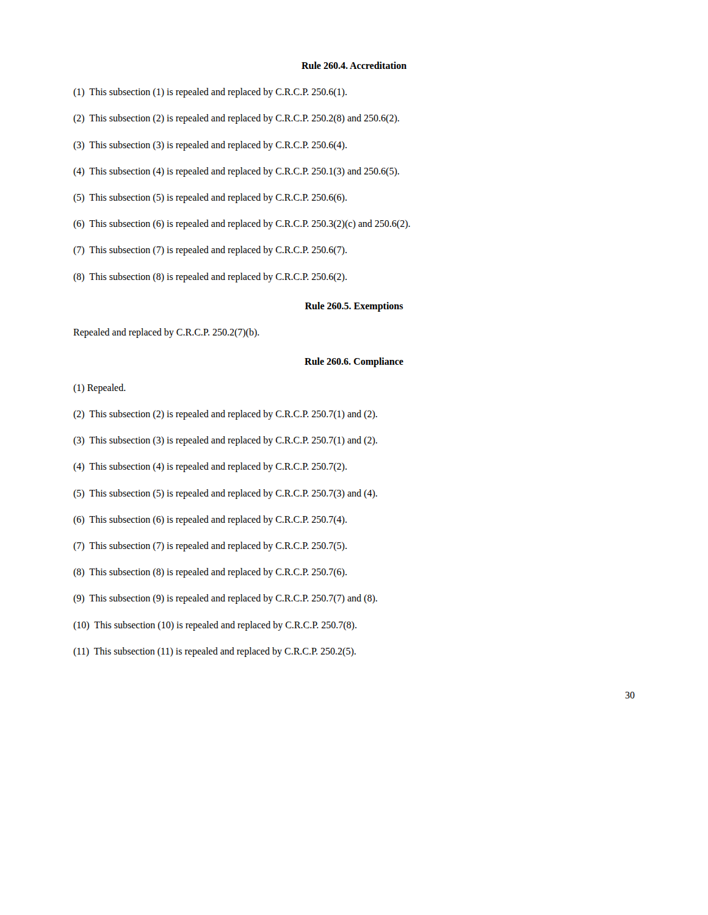Rule 260.4. Accreditation
(1) This subsection (1) is repealed and replaced by C.R.C.P. 250.6(1).
(2) This subsection (2) is repealed and replaced by C.R.C.P. 250.2(8) and 250.6(2).
(3) This subsection (3) is repealed and replaced by C.R.C.P. 250.6(4).
(4) This subsection (4) is repealed and replaced by C.R.C.P. 250.1(3) and 250.6(5).
(5) This subsection (5) is repealed and replaced by C.R.C.P. 250.6(6).
(6) This subsection (6) is repealed and replaced by C.R.C.P. 250.3(2)(c) and 250.6(2).
(7) This subsection (7) is repealed and replaced by C.R.C.P. 250.6(7).
(8) This subsection (8) is repealed and replaced by C.R.C.P. 250.6(2).
Rule 260.5. Exemptions
Repealed and replaced by C.R.C.P. 250.2(7)(b).
Rule 260.6. Compliance
(1) Repealed.
(2) This subsection (2) is repealed and replaced by C.R.C.P. 250.7(1) and (2).
(3) This subsection (3) is repealed and replaced by C.R.C.P. 250.7(1) and (2).
(4) This subsection (4) is repealed and replaced by C.R.C.P. 250.7(2).
(5) This subsection (5) is repealed and replaced by C.R.C.P. 250.7(3) and (4).
(6) This subsection (6) is repealed and replaced by C.R.C.P. 250.7(4).
(7) This subsection (7) is repealed and replaced by C.R.C.P. 250.7(5).
(8) This subsection (8) is repealed and replaced by C.R.C.P. 250.7(6).
(9) This subsection (9) is repealed and replaced by C.R.C.P. 250.7(7) and (8).
(10) This subsection (10) is repealed and replaced by C.R.C.P. 250.7(8).
(11) This subsection (11) is repealed and replaced by C.R.C.P. 250.2(5).
30